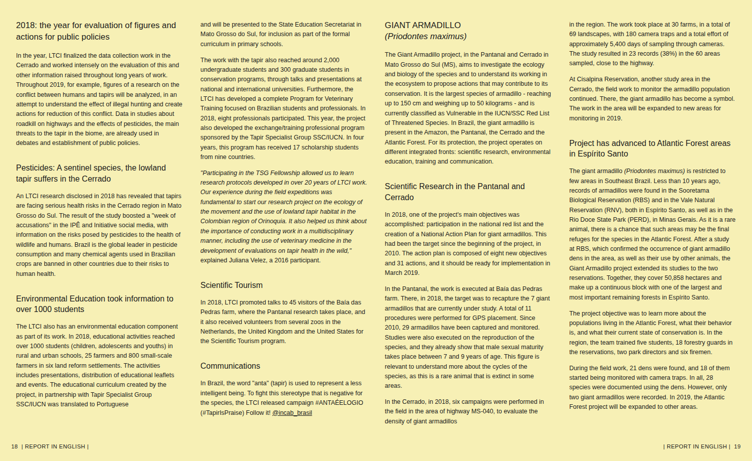2018: the year for evaluation of figures and actions for public policies
In the year, LTCI finalized the data collection work in the Cerrado and worked intensely on the evaluation of this and other information raised throughout long years of work. Throughout 2019, for example, figures of a research on the conflict between humans and tapirs will be analyzed, in an attempt to understand the effect of illegal hunting and create actions for reduction of this conflict. Data in studies about roadkill on highways and the effects of pesticides, the main threats to the tapir in the biome, are already used in debates and establishment of public policies.
Pesticides: A sentinel species, the lowland tapir suffers in the Cerrado
An LTCI research disclosed in 2018 has revealed that tapirs are facing serious health risks in the Cerrado region in Mato Grosso do Sul. The result of the study boosted a "week of accusations" in the IPÊ and Initiative social media, with information on the risks posed by pesticides to the health of wildlife and humans. Brazil is the global leader in pesticide consumption and many chemical agents used in Brazilian crops are banned in other countries due to their risks to human health.
Environmental Education took information to over 1000 students
The LTCI also has an environmental education component as part of its work. In 2018, educational activities reached over 1000 students (children, adolescents and youths) in rural and urban schools, 25 farmers and 800 small-scale farmers in six land reform settlements. The activities includes presentations, distribution of educational leaflets and events. The educational curriculum created by the project, in partnership with Tapir Specialist Group SSC/IUCN was translated to Portuguese
and will be presented to the State Education Secretariat in Mato Grosso do Sul, for inclusion as part of the formal curriculum in primary schools.
The work with the tapir also reached around 2,000 undergraduate students and 300 graduate students in conservation programs, through talks and presentations at national and international universities. Furthermore, the LTCI has developed a complete Program for Veterinary Training focused on Brazilian students and professionals. In 2018, eight professionals participated. This year, the project also developed the exchange/training professional program sponsored by the Tapir Specialist Group SSC/IUCN. In four years, this program has received 17 scholarship students from nine countries.
"Participating in the TSG Fellowship allowed us to learn research protocols developed in over 20 years of LTCI work. Our experience during the field expeditions was fundamental to start our research project on the ecology of the movement and the use of lowland tapir habitat in the Colombian region of Orinoquia. It also helped us think about the importance of conducting work in a multidisciplinary manner, including the use of veterinary medicine in the development of evaluations on tapir health in the wild," explained Juliana Velez, a 2016 participant.
Scientific Tourism
In 2018, LTCI promoted talks to 45 visitors of the Baía das Pedras farm, where the Pantanal research takes place, and it also received volunteers from several zoos in the Netherlands, the United Kingdom and the United States for the Scientific Tourism program.
Communications
In Brazil, the word "anta" (tapir) is used to represent a less intelligent being. To fight this stereotype that is negative for the species, the LTCI released campaign #ANTAÉELOGIO (#TapirIsPraise) Follow it! @incab_brasil
GIANT ARMADILLO
(Priodontes maximus)
The Giant Armadillo project, in the Pantanal and Cerrado in Mato Grosso do Sul (MS), aims to investigate the ecology and biology of the species and to understand its working in the ecosystem to propose actions that may contribute to its conservation. It is the largest species of armadillo - reaching up to 150 cm and weighing up to 50 kilograms - and is currently classified as Vulnerable in the IUCN/SSC Red List of Threatened Species. In Brazil, the giant armadillo is present in the Amazon, the Pantanal, the Cerrado and the Atlantic Forest. For its protection, the project operates on different integrated fronts: scientific research, environmental education, training and communication.
Scientific Research in the Pantanal and Cerrado
In 2018, one of the project's main objectives was accomplished: participation in the national red list and the creation of a National Action Plan for giant armadillos. This had been the target since the beginning of the project, in 2010. The action plan is composed of eight new objectives and 31 actions, and it should be ready for implementation in March 2019.
In the Pantanal, the work is executed at Baía das Pedras farm. There, in 2018, the target was to recapture the 7 giant armadillos that are currently under study. A total of 11 procedures were performed for GPS placement. Since 2010, 29 armadillos have been captured and monitored. Studies were also executed on the reproduction of the species, and they already show that male sexual maturity takes place between 7 and 9 years of age. This figure is relevant to understand more about the cycles of the species, as this is a rare animal that is extinct in some areas.
In the Cerrado, in 2018, six campaigns were performed in the field in the area of highway MS-040, to evaluate the density of giant armadillos
in the region. The work took place at 30 farms, in a total of 69 landscapes, with 180 camera traps and a total effort of approximately 5,400 days of sampling through cameras. The study resulted in 23 records (38%) in the 60 areas sampled, close to the highway.
At Cisalpina Reservation, another study area in the Cerrado, the field work to monitor the armadillo population continued. There, the giant armadillo has become a symbol. The work in the area will be expanded to new areas for monitoring in 2019.
Project has advanced to Atlantic Forest areas in Espírito Santo
The giant armadillo (Priodontes maximus) is restricted to few areas in Southeast Brazil. Less than 10 years ago, records of armadillos were found in the Sooretama Biological Reservation (RBS) and in the Vale Natural Reservation (RNV), both in Espírito Santo, as well as in the Rio Doce State Park (PERD), in Minas Gerais. As it is a rare animal, there is a chance that such areas may be the final refuges for the species in the Atlantic Forest. After a study at RBS, which confirmed the occurrence of giant armadillo dens in the area, as well as their use by other animals, the Giant Armadillo project extended its studies to the two reservations. Together, they cover 50,858 hectares and make up a continuous block with one of the largest and most important remaining forests in Espírito Santo.
The project objective was to learn more about the populations living in the Atlantic Forest, what their behavior is, and what their current state of conservation is. In the region, the team trained five students, 18 forestry guards in the reservations, two park directors and six firemen.
During the field work, 21 dens were found, and 18 of them started being monitored with camera traps. In all, 28 species were documented using the dens. However, only two giant armadillos were recorded. In 2019, the Atlantic Forest project will be expanded to other areas.
18 | REPORT IN ENGLISH | | REPORT IN ENGLISH | 19